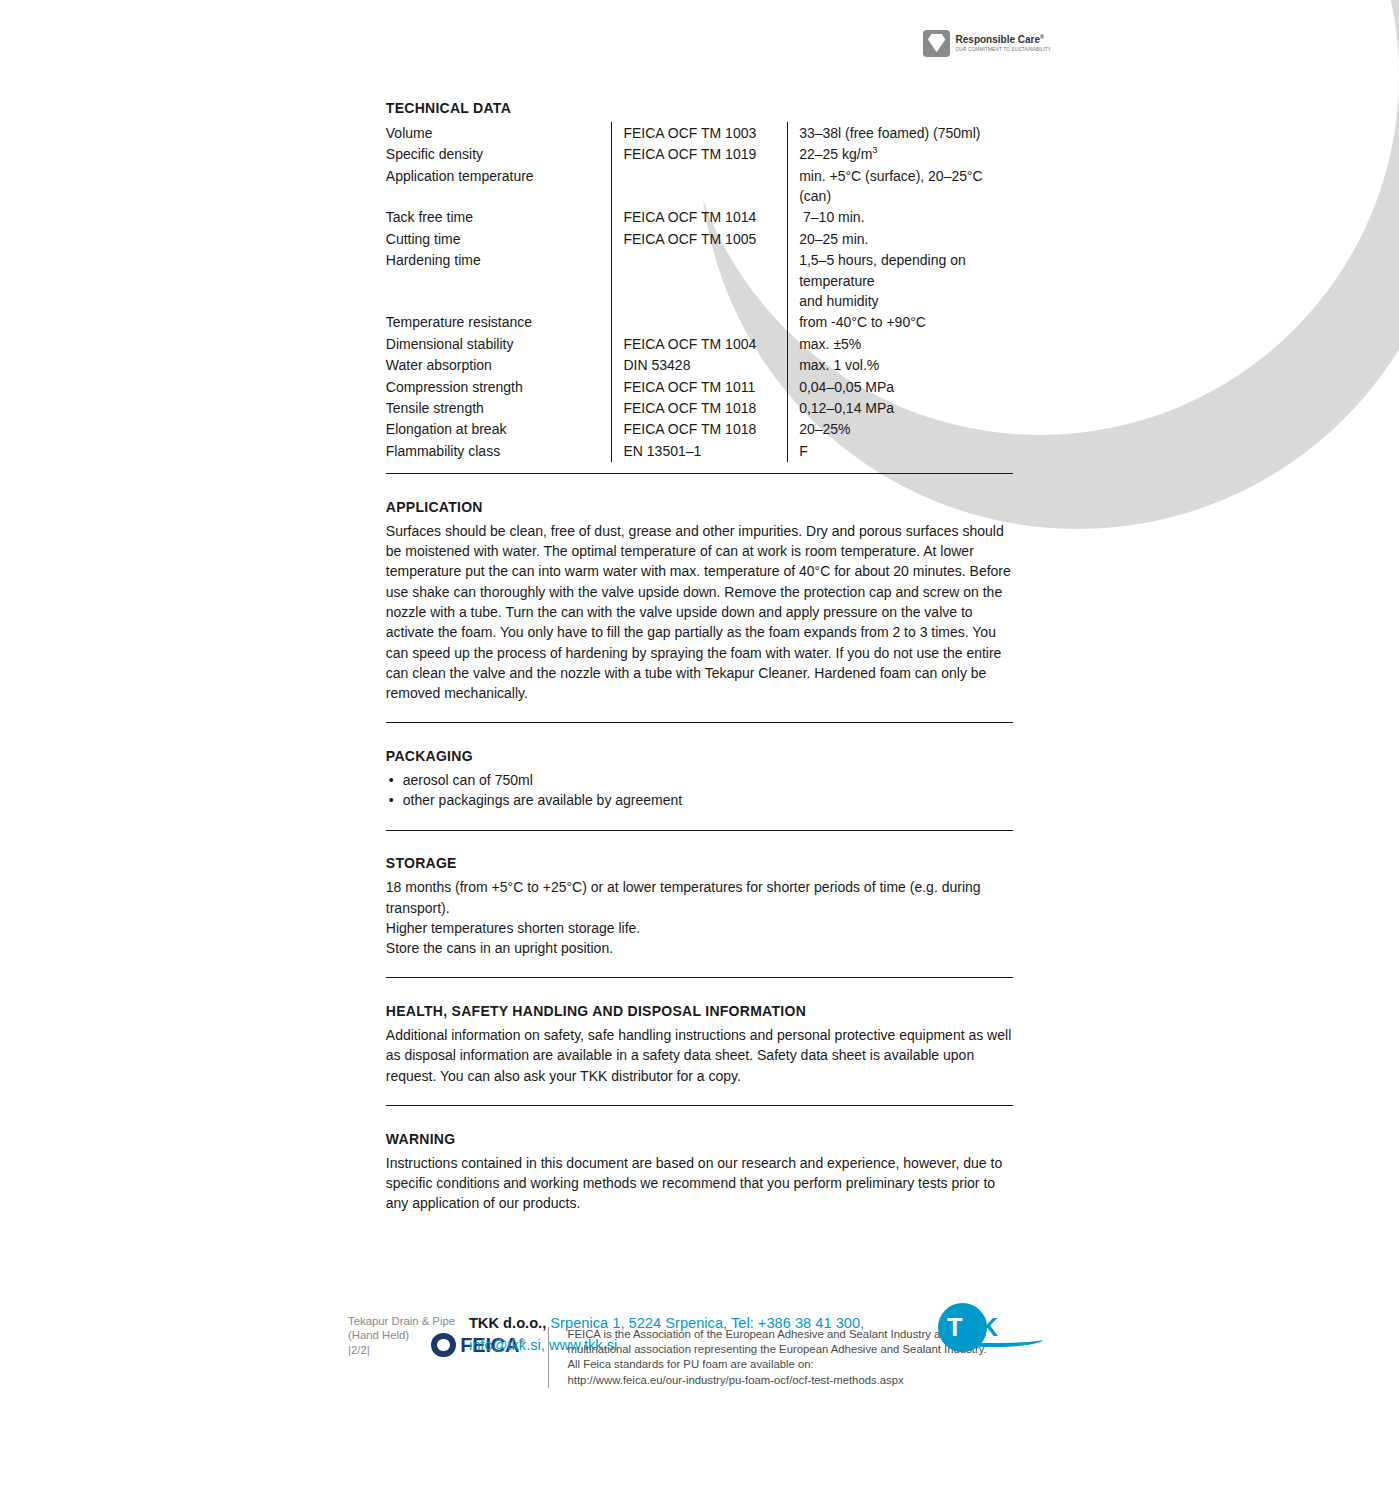Responsible Care® OUR COMMITMENT TO SUSTAINABILITY
TECHNICAL DATA
| Volume | FEICA OCF TM 1003 | 33–38l (free foamed) (750ml) |
| Specific density | FEICA OCF TM 1019 | 22–25 kg/m 3 |
| Application temperature | | min. +5°C (surface), 20–25°C (can) |
| Tack free time | FEICA OCF TM 1014 | 7–10 min. |
| Cutting time | FEICA OCF TM 1005 | 20–25 min. |
| Hardening time | | 1,5–5 hours, depending on temperature and humidity |
| Temperature resistance | | from -40°C to +90°C |
| Dimensional stability | FEICA OCF TM 1004 | max. ±5% |
| Water absorption | DIN 53428 | max. 1 vol.% |
| Compression strength | FEICA OCF TM 1011 | 0,04–0,05 MPa |
| Tensile strength | FEICA OCF TM 1018 | 0,12–0,14 MPa |
| Elongation at break | FEICA OCF TM 1018 | 20–25% |
| Flammability class | EN 13501–1 | F |
APPLICATION
Surfaces should be clean, free of dust, grease and other impurities. Dry and porous surfaces should be moistened with water. The optimal temperature of can at work is room temperature. At lower temperature put the can into warm water with max. temperature of 40°C for about 20 minutes. Before use shake can thoroughly with the valve upside down. Remove the protection cap and screw on the nozzle with a tube. Turn the can with the valve upside down and apply pressure on the valve to activate the foam. You only have to fill the gap partially as the foam expands from 2 to 3 times. You can speed up the process of hardening by spraying the foam with water. If you do not use the entire can clean the valve and the nozzle with a tube with Tekapur Cleaner. Hardened foam can only be removed mechanically.
PACKAGING
aerosol can of 750ml
other packagings are available by agreement
STORAGE
18 months (from +5°C to +25°C) or at lower temperatures for shorter periods of time (e.g. during transport).
Higher temperatures shorten storage life.
Store the cans in an upright position.
HEALTH, SAFETY HANDLING AND DISPOSAL INFORMATION
Additional information on safety, safe handling instructions and personal protective equipment as well as disposal information are available in a safety data sheet. Safety data sheet is available upon request. You can also ask your TKK distributor for a copy.
WARNING
Instructions contained in this document are based on our research and experience, however, due to specific conditions and working methods we recommend that you perform preliminary tests prior to any application of our products.
FEICA®
FEICA is the Association of the European Adhesive and Sealant Industry and is a multinational association representing the European Adhesive and Sealant Industry.
All Feica standards for PU foam are available on:
http://www.feica.eu/our-industry/pu-foam-ocf/ocf-test-methods.aspx
Tekapur Drain & Pipe
(Hand Held)
|2/2|
TKK d.o.o., Srpenica 1, 5224 Srpenica, Tel: +386 38 41 300, info@tkk.si, www.tkk.si
TKK